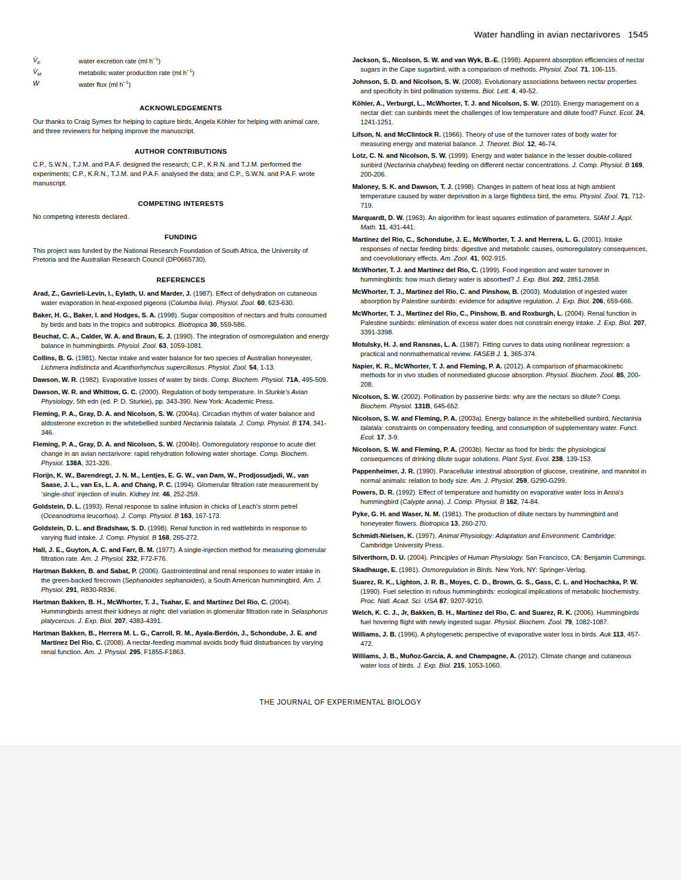Water handling in avian nectarivores 1545
| V̇ E | water excretion rate (ml h −1 ) |
| V̇ M | metabolic water production rate (ml h −1 ) |
| Ẇ | water flux (ml h −1 ) |
ACKNOWLEDGEMENTS
Our thanks to Craig Symes for helping to capture birds, Angela Köhler for helping with animal care, and three reviewers for helping improve the manuscript.
AUTHOR CONTRIBUTIONS
C.P., S.W.N., T.J.M. and P.A.F. designed the research; C.P., K.R.N. and T.J.M. performed the experiments; C.P., K.R.N., T.J.M. and P.A.F. analysed the data; and C.P., S.W.N. and P.A.F. wrote manuscript.
COMPETING INTERESTS
No competing interests declared.
FUNDING
This project was funded by the National Research Foundation of South Africa, the University of Pretoria and the Australian Research Council (DP0665730).
REFERENCES
Arad, Z., Gavrieli-Levin, I., Eylath, U. and Marder, J. (1987). Effect of dehydration on cutaneous water evaporation in heat-exposed pigeons (Columba livia). Physiol. Zool. 60, 623-630.
Baker, H. G., Baker, I. and Hodges, S. A. (1998). Sugar composition of nectars and fruits consumed by birds and bats in the tropics and subtropics. Biotropica 30, 559-586.
Beuchat, C. A., Calder, W. A. and Braun, E. J. (1990). The integration of osmoregulation and energy balance in hummingbirds. Physiol. Zool. 63, 1059-1081.
Collins, B. G. (1981). Nectar intake and water balance for two species of Australian honeyeater, Lichmera indistincta and Acanthorhynchus superciliosus. Physiol. Zool. 54, 1-13.
Dawson, W. R. (1982). Evaporative losses of water by birds. Comp. Biochem. Physiol. 71A, 495-509.
Dawson, W. R. and Whittow, G. C. (2000). Regulation of body temperature. In Sturkie's Avian Physiology, 5th edn (ed. P. D. Sturkie), pp. 343-390. New York: Academic Press.
Fleming, P. A., Gray, D. A. and Nicolson, S. W. (2004a). Circadian rhythm of water balance and aldosterone excretion in the whitebellied sunbird Nectarinia talatala. J. Comp. Physiol. B 174, 341-346.
Fleming, P. A., Gray, D. A. and Nicolson, S. W. (2004b). Osmoregulatory response to acute diet change in an avian nectarivore: rapid rehydration following water shortage. Comp. Biochem. Physiol. 138A, 321-326.
Florijn, K. W., Barendregt, J. N. M., Lentjes, E. G. W., van Dam, W., Prodjosudjadi, W., van Saase, J. L., van Es, L. A. and Chang, P. C. (1994). Glomerular filtration rate measurement by ‘single-shot’ injection of inulin. Kidney Int. 46, 252-259.
Goldstein, D. L. (1993). Renal response to saline infusion in chicks of Leach's storm petrel (Oceanodroma leucorhoa). J. Comp. Physiol. B 163, 167-173.
Goldstein, D. L. and Bradshaw, S. D. (1998). Renal function in red wattlebirds in response to varying fluid intake. J. Comp. Physiol. B 168, 265-272.
Hall, J. E., Guyton, A. C. and Farr, B. M. (1977). A single-injection method for measuring glomerular filtration rate. Am. J. Physiol. 232, F72-F76.
Hartman Bakken, B. and Sabat, P. (2006). Gastrointestinal and renal responses to water intake in the green-backed firecrown (Sephanoides sephanoides), a South American hummingbird. Am. J. Physiol. 291, R830-R836.
Hartman Bakken, B. H., McWhorter, T. J., Tsahar, E. and Martínez Del Rio, C. (2004). Hummingbirds arrest their kidneys at night: diel variation in glomerular filtration rate in Selasphorus platycercus. J. Exp. Biol. 207, 4383-4391.
Hartman Bakken, B., Herrera M. L. G., Carroll, R. M., Ayala-Berdón, J., Schondube, J. E. and Martínez Del Rio, C. (2008). A nectar-feeding mammal avoids body fluid disturbances by varying renal function. Am. J. Physiol. 295, F1855-F1863.
Jackson, S., Nicolson, S. W. and van Wyk, B.-E. (1998). Apparent absorption efficiencies of nectar sugars in the Cape sugarbird, with a comparison of methods. Physiol. Zool. 71, 106-115.
Johnson, S. D. and Nicolson, S. W. (2008). Evolutionary associations between nectar properties and specificity in bird pollination systems. Biol. Lett. 4, 49-52.
Köhler, A., Verburgt, L., McWhorter, T. J. and Nicolson, S. W. (2010). Energy management on a nectar diet: can sunbirds meet the challenges of low temperature and dilute food? Funct. Ecol. 24, 1241-1251.
Lifson, N. and McClintock R. (1966). Theory of use of the turnover rates of body water for measuring energy and material balance. J. Theoret. Biol. 12, 46-74.
Lotz, C. N. and Nicolson, S. W. (1999). Energy and water balance in the lesser double-collared sunbird (Nectarinia chalybea) feeding on different nectar concentrations. J. Comp. Physiol. B 169, 200-206.
Maloney, S. K. and Dawson, T. J. (1998). Changes in pattern of heat loss at high ambient temperature caused by water deprivation in a large flightless bird, the emu. Physiol. Zool. 71, 712-719.
Marquardt, D. W. (1963). An algorithm for least squares estimation of parameters. SIAM J. Appl. Math. 11, 431-441.
Martínez del Rio, C., Schondube, J. E., McWhorter, T. J. and Herrera, L. G. (2001). Intake responses of nectar feeding birds: digestive and metabolic causes, osmoregulatory consequences, and coevolutionary effects. Am. Zool. 41, 902-915.
McWhorter, T. J. and Martínez del Rio, C. (1999). Food ingestion and water turnover in hummingbirds: how much dietary water is absorbed? J. Exp. Biol. 202, 2851-2858.
McWhorter, T. J., Martínez del Rio, C. and Pinshow, B. (2003). Modulation of ingested water absorption by Palestine sunbirds: evidence for adaptive regulation. J. Exp. Biol. 206, 659-666.
McWhorter, T. J., Martínez del Rio, C., Pinshow, B. and Roxburgh, L. (2004). Renal function in Palestine sunbirds: elimination of excess water does not constrain energy intake. J. Exp. Biol. 207, 3391-3398.
Motulsky, H. J. and Ransnas, L. A. (1987). Fitting curves to data using nonlinear regression: a practical and nonmathematical review. FASEB J. 1, 365-374.
Napier, K. R., McWhorter, T. J. and Fleming, P. A. (2012). A comparison of pharmacokinetic methods for in vivo studies of nonmediated glucose absorption. Physiol. Biochem. Zool. 85, 200-208.
Nicolson, S. W. (2002). Pollination by passerine birds: why are the nectars so dilute? Comp. Biochem. Physiol. 131B, 645-652.
Nicolson, S. W. and Fleming, P. A. (2003a). Energy balance in the whitebellied sunbird, Nectarinia talatala: constraints on compensatory feeding, and consumption of supplementary water. Funct. Ecol. 17, 3-9.
Nicolson, S. W. and Fleming, P. A. (2003b). Nectar as food for birds: the physiological consequences of drinking dilute sugar solutions. Plant Syst. Evol. 238, 139-153.
Pappenheimer, J. R. (1990). Paracellular intestinal absorption of glucose, creatinine, and mannitol in normal animals: relation to body size. Am. J. Physiol. 259, G290-G299.
Powers, D. R. (1992). Effect of temperature and humidity on evaporative water loss in Anna's hummingbird (Calypte anna). J. Comp. Physiol. B 162, 74-84.
Pyke, G. H. and Waser, N. M. (1981). The production of dilute nectars by hummingbird and honeyeater flowers. Biotropica 13, 260-270.
Schmidt-Nielsen, K. (1997). Animal Physiology: Adaptation and Environment. Cambridge: Cambridge University Press.
Silverthorn, D. U. (2004). Principles of Human Physiology. San Francisco, CA: Benjamin Cummings.
Skadhauge, E. (1981). Osmoregulation in Birds. New York, NY: Springer-Verlag.
Suarez, R. K., Lighton, J. R. B., Moyes, C. D., Brown, G. S., Gass, C. L. and Hochachka, P. W. (1990). Fuel selection in rufous hummingbirds: ecological implications of metabolic biochemistry. Proc. Natl. Acad. Sci. USA 87, 9207-9210.
Welch, K. C. J., Jr, Bakken, B. H., Martínez del Rio, C. and Suarez, R. K. (2006). Hummingbirds fuel hovering flight with newly ingested sugar. Physiol. Biochem. Zool. 79, 1082-1087.
Williams, J. B. (1996). A phylogenetic perspective of evaporative water loss in birds. Auk 113, 457-472.
Williams, J. B., Muñoz-Garcia, A. and Champagne, A. (2012). Climate change and cutaneous water loss of birds. J. Exp. Biol. 215, 1053-1060.
THE JOURNAL OF EXPERIMENTAL BIOLOGY